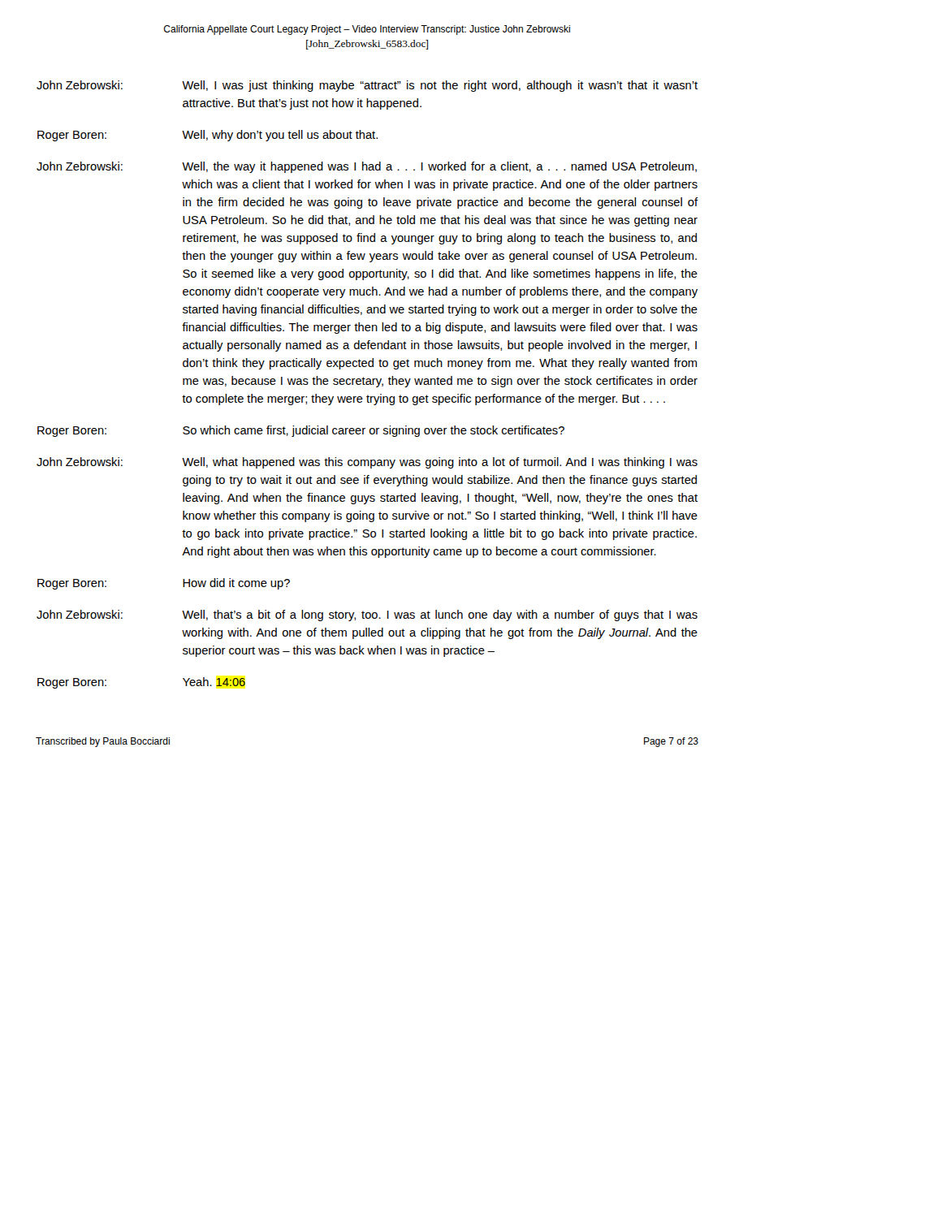California Appellate Court Legacy Project – Video Interview Transcript: Justice John Zebrowski
[John_Zebrowski_6583.doc]
| John Zebrowski: | Well, I was just thinking maybe “attract” is not the right word, although it wasn’t that it wasn’t attractive. But that’s just not how it happened. |
| Roger Boren: | Well, why don’t you tell us about that. |
| John Zebrowski: | Well, the way it happened was I had a . . . I worked for a client, a . . . named USA Petroleum, which was a client that I worked for when I was in private practice. And one of the older partners in the firm decided he was going to leave private practice and become the general counsel of USA Petroleum. So he did that, and he told me that his deal was that since he was getting near retirement, he was supposed to find a younger guy to bring along to teach the business to, and then the younger guy within a few years would take over as general counsel of USA Petroleum. So it seemed like a very good opportunity, so I did that. And like sometimes happens in life, the economy didn’t cooperate very much. And we had a number of problems there, and the company started having financial difficulties, and we started trying to work out a merger in order to solve the financial difficulties. The merger then led to a big dispute, and lawsuits were filed over that. I was actually personally named as a defendant in those lawsuits, but people involved in the merger, I don’t think they practically expected to get much money from me. What they really wanted from me was, because I was the secretary, they wanted me to sign over the stock certificates in order to complete the merger; they were trying to get specific performance of the merger. But . . . . |
| Roger Boren: | So which came first, judicial career or signing over the stock certificates? |
| John Zebrowski: | Well, what happened was this company was going into a lot of turmoil. And I was thinking I was going to try to wait it out and see if everything would stabilize. And then the finance guys started leaving. And when the finance guys started leaving, I thought, “Well, now, they’re the ones that know whether this company is going to survive or not.” So I started thinking, “Well, I think I’ll have to go back into private practice.” So I started looking a little bit to go back into private practice. And right about then was when this opportunity came up to become a court commissioner. |
| Roger Boren: | How did it come up? |
| John Zebrowski: | Well, that’s a bit of a long story, too. I was at lunch one day with a number of guys that I was working with. And one of them pulled out a clipping that he got from the Daily Journal . And the superior court was – this was back when I was in practice – |
| Roger Boren: | Yeah. 14:06 |
Transcribed by Paula Bocciardi Page 7 of 23